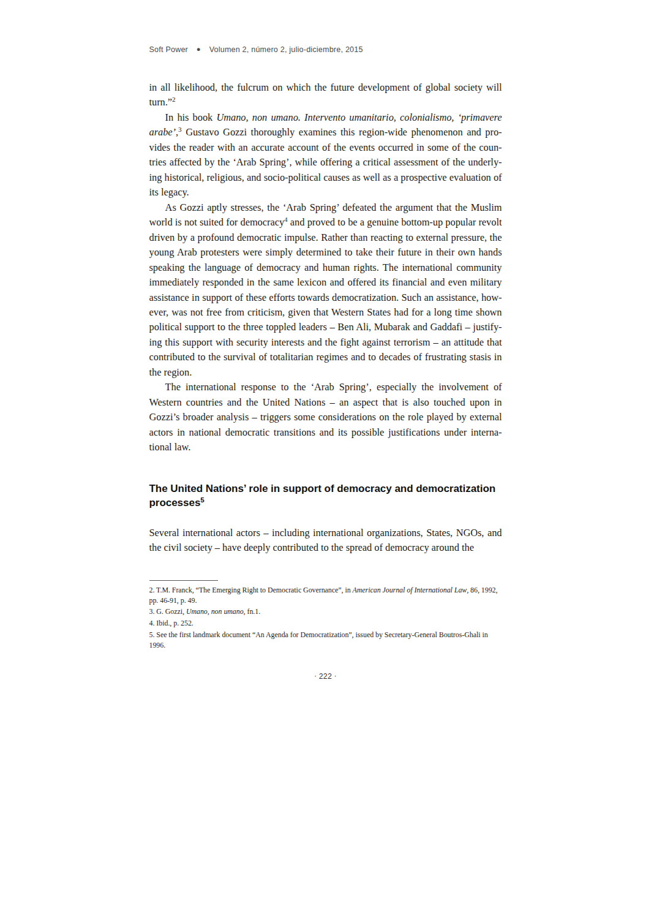Soft Power ● Volumen 2, número 2, julio-diciembre, 2015
in all likelihood, the fulcrum on which the future development of global society will turn.”2
In his book Umano, non umano. Intervento umanitario, colonialismo, ‘primavere arabe’,3 Gustavo Gozzi thoroughly examines this region-wide phenomenon and provides the reader with an accurate account of the events occurred in some of the countries affected by the ‘Arab Spring’, while offering a critical assessment of the underlying historical, religious, and socio-political causes as well as a prospective evaluation of its legacy.
As Gozzi aptly stresses, the ‘Arab Spring’ defeated the argument that the Muslim world is not suited for democracy4 and proved to be a genuine bottom-up popular revolt driven by a profound democratic impulse. Rather than reacting to external pressure, the young Arab protesters were simply determined to take their future in their own hands speaking the language of democracy and human rights. The international community immediately responded in the same lexicon and offered its financial and even military assistance in support of these efforts towards democratization. Such an assistance, however, was not free from criticism, given that Western States had for a long time shown political support to the three toppled leaders – Ben Ali, Mubarak and Gaddafi – justifying this support with security interests and the fight against terrorism – an attitude that contributed to the survival of totalitarian regimes and to decades of frustrating stasis in the region.
The international response to the ‘Arab Spring’, especially the involvement of Western countries and the United Nations – an aspect that is also touched upon in Gozzi’s broader analysis – triggers some considerations on the role played by external actors in national democratic transitions and its possible justifications under international law.
The United Nations’ role in support of democracy and democratization processes5
Several international actors – including international organizations, States, NGOs, and the civil society – have deeply contributed to the spread of democracy around the
2. T.M. Franck, “The Emerging Right to Democratic Governance”, in American Journal of International Law, 86, 1992, pp. 46-91, p. 49.
3. G. Gozzi, Umano, non umano, fn.1.
4. Ibid., p. 252.
5. See the first landmark document “An Agenda for Democratization”, issued by Secretary-General Boutros-Ghali in 1996.
·222·